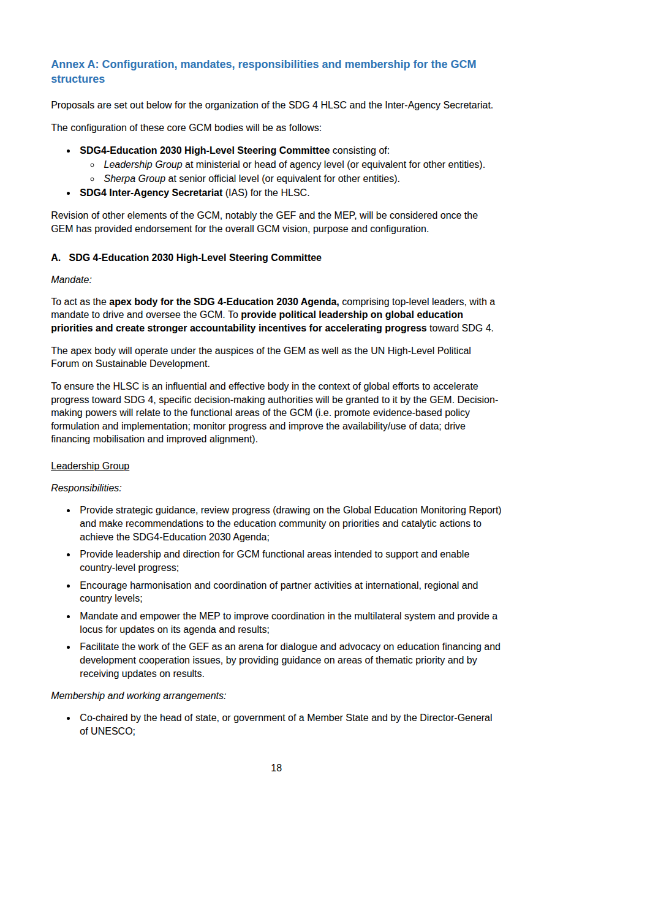Annex A: Configuration, mandates, responsibilities and membership for the GCM structures
Proposals are set out below for the organization of the SDG 4 HLSC and the Inter-Agency Secretariat.
The configuration of these core GCM bodies will be as follows:
SDG4-Education 2030 High-Level Steering Committee consisting of:
Leadership Group at ministerial or head of agency level (or equivalent for other entities).
Sherpa Group at senior official level (or equivalent for other entities).
SDG4 Inter-Agency Secretariat (IAS) for the HLSC.
Revision of other elements of the GCM, notably the GEF and the MEP, will be considered once the GEM has provided endorsement for the overall GCM vision, purpose and configuration.
A. SDG 4-Education 2030 High-Level Steering Committee
Mandate:
To act as the apex body for the SDG 4-Education 2030 Agenda, comprising top-level leaders, with a mandate to drive and oversee the GCM. To provide political leadership on global education priorities and create stronger accountability incentives for accelerating progress toward SDG 4.
The apex body will operate under the auspices of the GEM as well as the UN High-Level Political Forum on Sustainable Development.
To ensure the HLSC is an influential and effective body in the context of global efforts to accelerate progress toward SDG 4, specific decision-making authorities will be granted to it by the GEM. Decision-making powers will relate to the functional areas of the GCM (i.e. promote evidence-based policy formulation and implementation; monitor progress and improve the availability/use of data; drive financing mobilisation and improved alignment).
Leadership Group
Responsibilities:
Provide strategic guidance, review progress (drawing on the Global Education Monitoring Report) and make recommendations to the education community on priorities and catalytic actions to achieve the SDG4-Education 2030 Agenda;
Provide leadership and direction for GCM functional areas intended to support and enable country-level progress;
Encourage harmonisation and coordination of partner activities at international, regional and country levels;
Mandate and empower the MEP to improve coordination in the multilateral system and provide a locus for updates on its agenda and results;
Facilitate the work of the GEF as an arena for dialogue and advocacy on education financing and development cooperation issues, by providing guidance on areas of thematic priority and by receiving updates on results.
Membership and working arrangements:
Co-chaired by the head of state, or government of a Member State and by the Director-General of UNESCO;
18